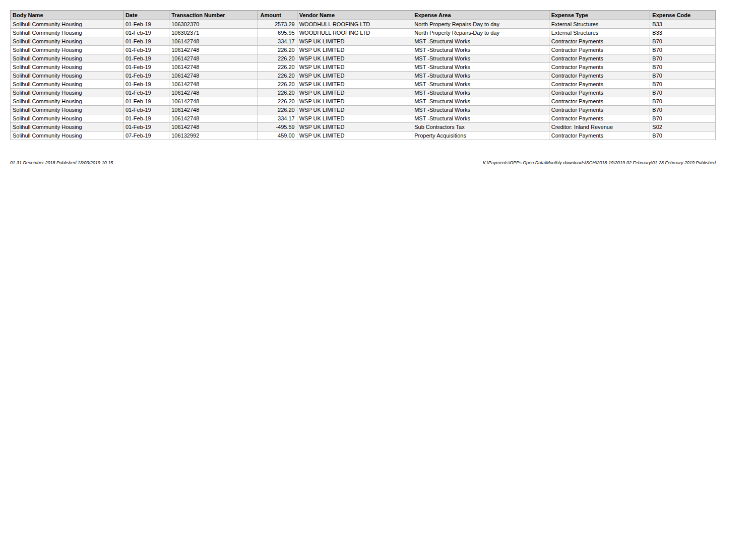| Body Name | Date | Transaction Number | Amount | Vendor Name | Expense Area | Expense Type | Expense Code |
| --- | --- | --- | --- | --- | --- | --- | --- |
| Solihull Community Housing | 01-Feb-19 | 106302370 | 2573.29 | WOODHULL ROOFING LTD | North Property Repairs-Day to day | External Structures | B33 |
| Solihull Community Housing | 01-Feb-19 | 106302371 | 695.95 | WOODHULL ROOFING LTD | North Property Repairs-Day to day | External Structures | B33 |
| Solihull Community Housing | 01-Feb-19 | 106142748 | 334.17 | WSP UK LIMITED | MST -Structural Works | Contractor Payments | B70 |
| Solihull Community Housing | 01-Feb-19 | 106142748 | 226.20 | WSP UK LIMITED | MST -Structural Works | Contractor Payments | B70 |
| Solihull Community Housing | 01-Feb-19 | 106142748 | 226.20 | WSP UK LIMITED | MST -Structural Works | Contractor Payments | B70 |
| Solihull Community Housing | 01-Feb-19 | 106142748 | 226.20 | WSP UK LIMITED | MST -Structural Works | Contractor Payments | B70 |
| Solihull Community Housing | 01-Feb-19 | 106142748 | 226.20 | WSP UK LIMITED | MST -Structural Works | Contractor Payments | B70 |
| Solihull Community Housing | 01-Feb-19 | 106142748 | 226.20 | WSP UK LIMITED | MST -Structural Works | Contractor Payments | B70 |
| Solihull Community Housing | 01-Feb-19 | 106142748 | 226.20 | WSP UK LIMITED | MST -Structural Works | Contractor Payments | B70 |
| Solihull Community Housing | 01-Feb-19 | 106142748 | 226.20 | WSP UK LIMITED | MST -Structural Works | Contractor Payments | B70 |
| Solihull Community Housing | 01-Feb-19 | 106142748 | 226.20 | WSP UK LIMITED | MST -Structural Works | Contractor Payments | B70 |
| Solihull Community Housing | 01-Feb-19 | 106142748 | 334.17 | WSP UK LIMITED | MST -Structural Works | Contractor Payments | B70 |
| Solihull Community Housing | 01-Feb-19 | 106142748 | -495.59 | WSP UK LIMITED | Sub Contractors Tax | Creditor: Inland Revenue | S02 |
| Solihull Community Housing | 07-Feb-19 | 106132992 | 459.00 | WSP UK LIMITED | Property Acquisitions | Contractor Payments | B70 |
01-31 December 2018 Published 13/03/2019 10:15 K:\Payments\OPPs Open Data\Monthly downloads\SCH\2018-19\2019-02 February\01-28 February 2019 Published